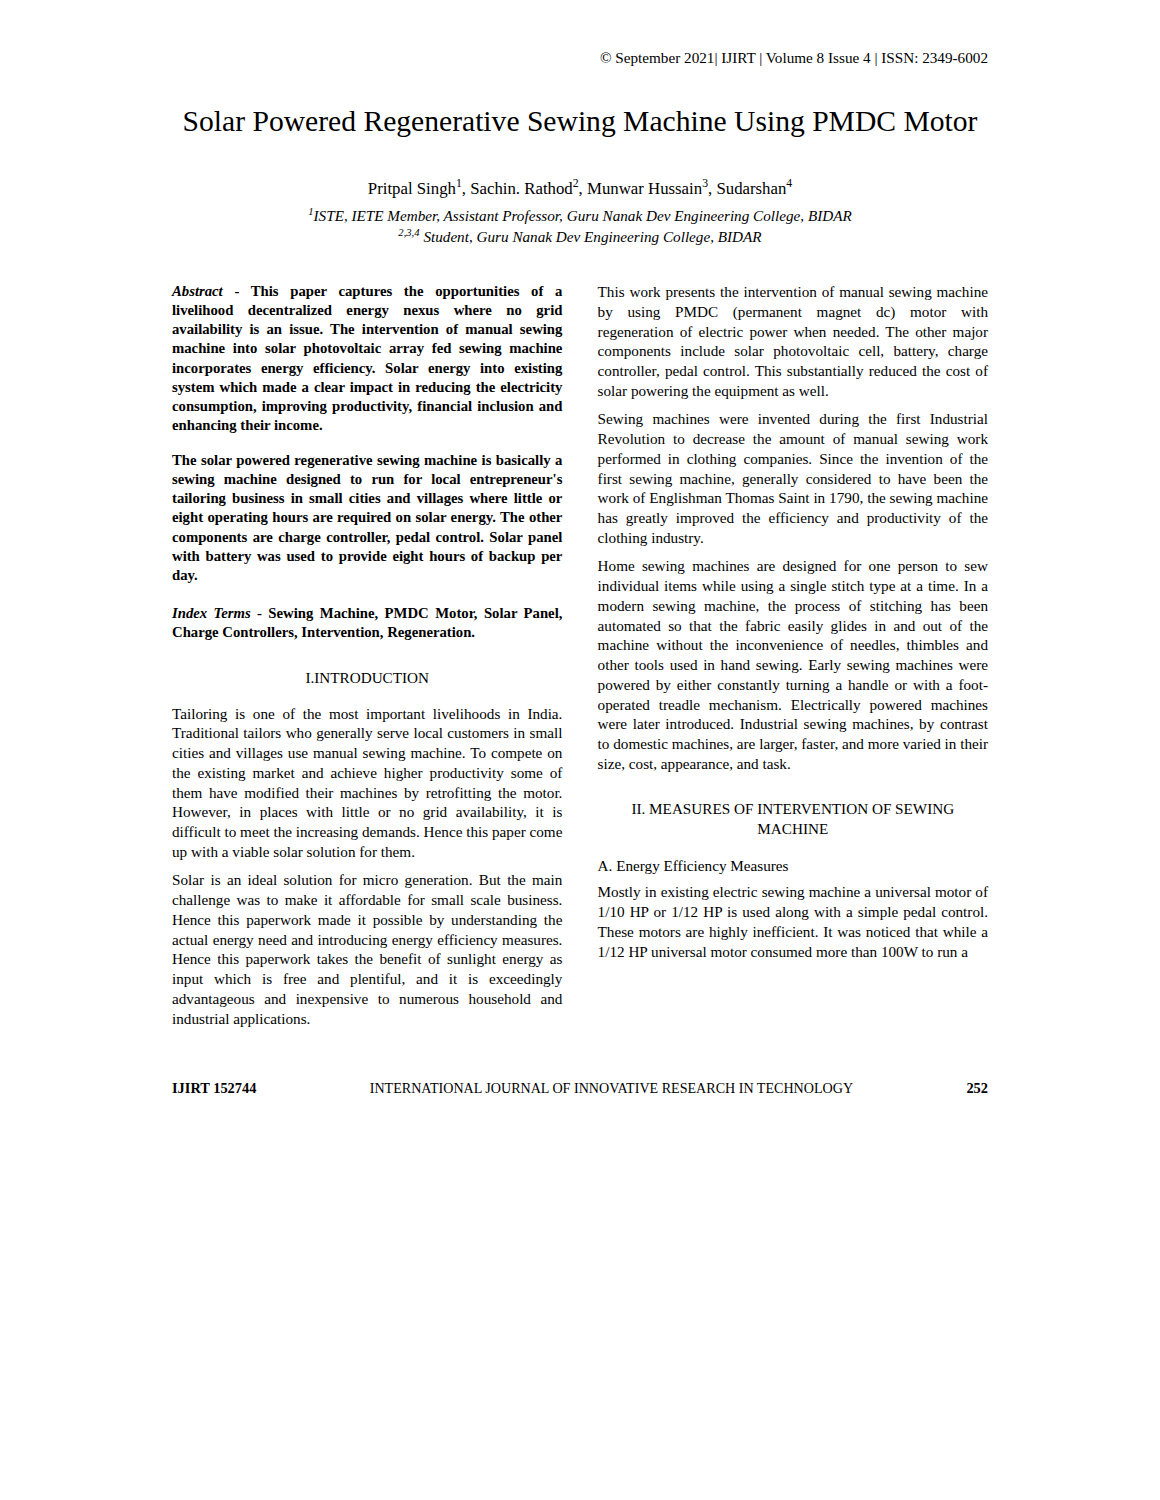© September 2021| IJIRT | Volume 8 Issue 4 | ISSN: 2349-6002
Solar Powered Regenerative Sewing Machine Using PMDC Motor
Pritpal Singh1, Sachin. Rathod2, Munwar Hussain3, Sudarshan4
1ISTE, IETE Member, Assistant Professor, Guru Nanak Dev Engineering College, BIDAR
2,3,4 Student, Guru Nanak Dev Engineering College, BIDAR
Abstract - This paper captures the opportunities of a livelihood decentralized energy nexus where no grid availability is an issue. The intervention of manual sewing machine into solar photovoltaic array fed sewing machine incorporates energy efficiency. Solar energy into existing system which made a clear impact in reducing the electricity consumption, improving productivity, financial inclusion and enhancing their income.
The solar powered regenerative sewing machine is basically a sewing machine designed to run for local entrepreneur's tailoring business in small cities and villages where little or eight operating hours are required on solar energy. The other components are charge controller, pedal control. Solar panel with battery was used to provide eight hours of backup per day.
Index Terms - Sewing Machine, PMDC Motor, Solar Panel, Charge Controllers, Intervention, Regeneration.
I.INTRODUCTION
Tailoring is one of the most important livelihoods in India. Traditional tailors who generally serve local customers in small cities and villages use manual sewing machine. To compete on the existing market and achieve higher productivity some of them have modified their machines by retrofitting the motor. However, in places with little or no grid availability, it is difficult to meet the increasing demands. Hence this paper come up with a viable solar solution for them.
Solar is an ideal solution for micro generation. But the main challenge was to make it affordable for small scale business. Hence this paperwork made it possible by understanding the actual energy need and introducing energy efficiency measures. Hence this paperwork takes the benefit of sunlight energy as input which is free and plentiful, and it is exceedingly advantageous and inexpensive to numerous household and industrial applications.
This work presents the intervention of manual sewing machine by using PMDC (permanent magnet dc) motor with regeneration of electric power when needed. The other major components include solar photovoltaic cell, battery, charge controller, pedal control. This substantially reduced the cost of solar powering the equipment as well.
Sewing machines were invented during the first Industrial Revolution to decrease the amount of manual sewing work performed in clothing companies. Since the invention of the first sewing machine, generally considered to have been the work of Englishman Thomas Saint in 1790, the sewing machine has greatly improved the efficiency and productivity of the clothing industry.
Home sewing machines are designed for one person to sew individual items while using a single stitch type at a time. In a modern sewing machine, the process of stitching has been automated so that the fabric easily glides in and out of the machine without the inconvenience of needles, thimbles and other tools used in hand sewing. Early sewing machines were powered by either constantly turning a handle or with a foot-operated treadle mechanism. Electrically powered machines were later introduced. Industrial sewing machines, by contrast to domestic machines, are larger, faster, and more varied in their size, cost, appearance, and task.
II. MEASURES OF INTERVENTION OF SEWING MACHINE
A. Energy Efficiency Measures
Mostly in existing electric sewing machine a universal motor of 1/10 HP or 1/12 HP is used along with a simple pedal control. These motors are highly inefficient. It was noticed that while a 1/12 HP universal motor consumed more than 100W to run a
IJIRT 152744 INTERNATIONAL JOURNAL OF INNOVATIVE RESEARCH IN TECHNOLOGY 252